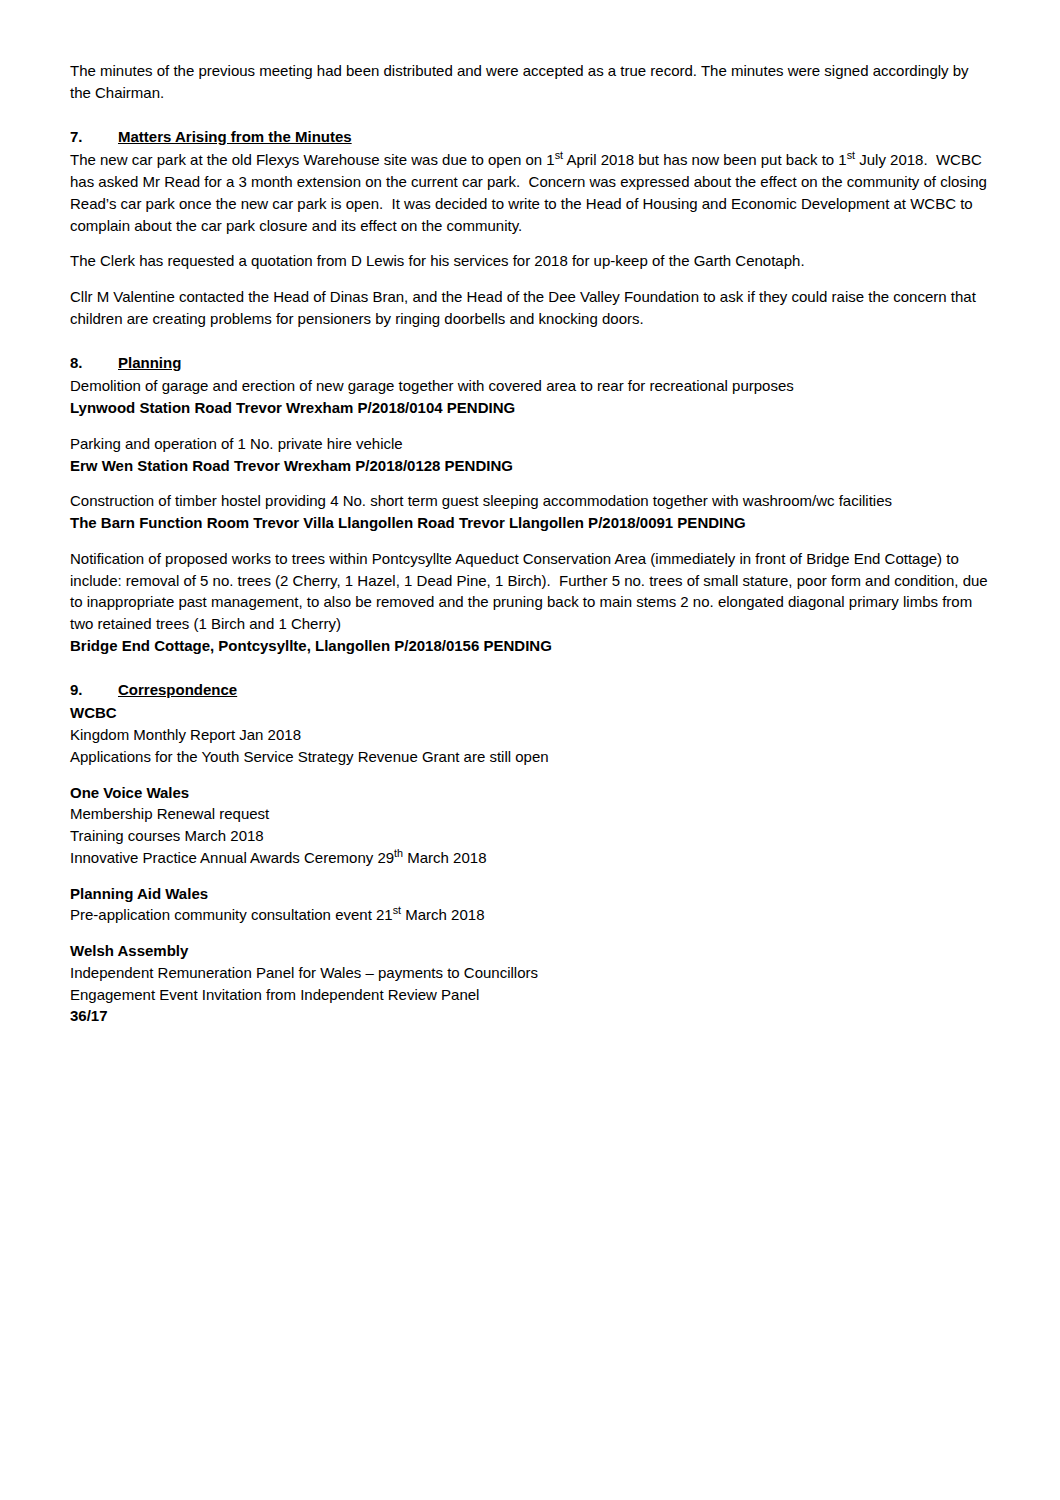The minutes of the previous meeting had been distributed and were accepted as a true record. The minutes were signed accordingly by the Chairman.
7. Matters Arising from the Minutes
The new car park at the old Flexys Warehouse site was due to open on 1st April 2018 but has now been put back to 1st July 2018. WCBC has asked Mr Read for a 3 month extension on the current car park. Concern was expressed about the effect on the community of closing Read’s car park once the new car park is open. It was decided to write to the Head of Housing and Economic Development at WCBC to complain about the car park closure and its effect on the community.
The Clerk has requested a quotation from D Lewis for his services for 2018 for up-keep of the Garth Cenotaph.
Cllr M Valentine contacted the Head of Dinas Bran, and the Head of the Dee Valley Foundation to ask if they could raise the concern that children are creating problems for pensioners by ringing doorbells and knocking doors.
8. Planning
Demolition of garage and erection of new garage together with covered area to rear for recreational purposes
Lynwood Station Road Trevor Wrexham P/2018/0104 PENDING
Parking and operation of 1 No. private hire vehicle
Erw Wen Station Road Trevor Wrexham P/2018/0128 PENDING
Construction of timber hostel providing 4 No. short term guest sleeping accommodation together with washroom/wc facilities
The Barn Function Room Trevor Villa Llangollen Road Trevor Llangollen P/2018/0091 PENDING
Notification of proposed works to trees within Pontcysyllte Aqueduct Conservation Area (immediately in front of Bridge End Cottage) to include: removal of 5 no. trees (2 Cherry, 1 Hazel, 1 Dead Pine, 1 Birch). Further 5 no. trees of small stature, poor form and condition, due to inappropriate past management, to also be removed and the pruning back to main stems 2 no. elongated diagonal primary limbs from two retained trees (1 Birch and 1 Cherry)
Bridge End Cottage, Pontcysyllte, Llangollen P/2018/0156 PENDING
9. Correspondence
WCBC
Kingdom Monthly Report Jan 2018
Applications for the Youth Service Strategy Revenue Grant are still open
One Voice Wales
Membership Renewal request
Training courses March 2018
Innovative Practice Annual Awards Ceremony 29th March 2018
Planning Aid Wales
Pre-application community consultation event 21st March 2018
Welsh Assembly
Independent Remuneration Panel for Wales – payments to Councillors
Engagement Event Invitation from Independent Review Panel
36/17